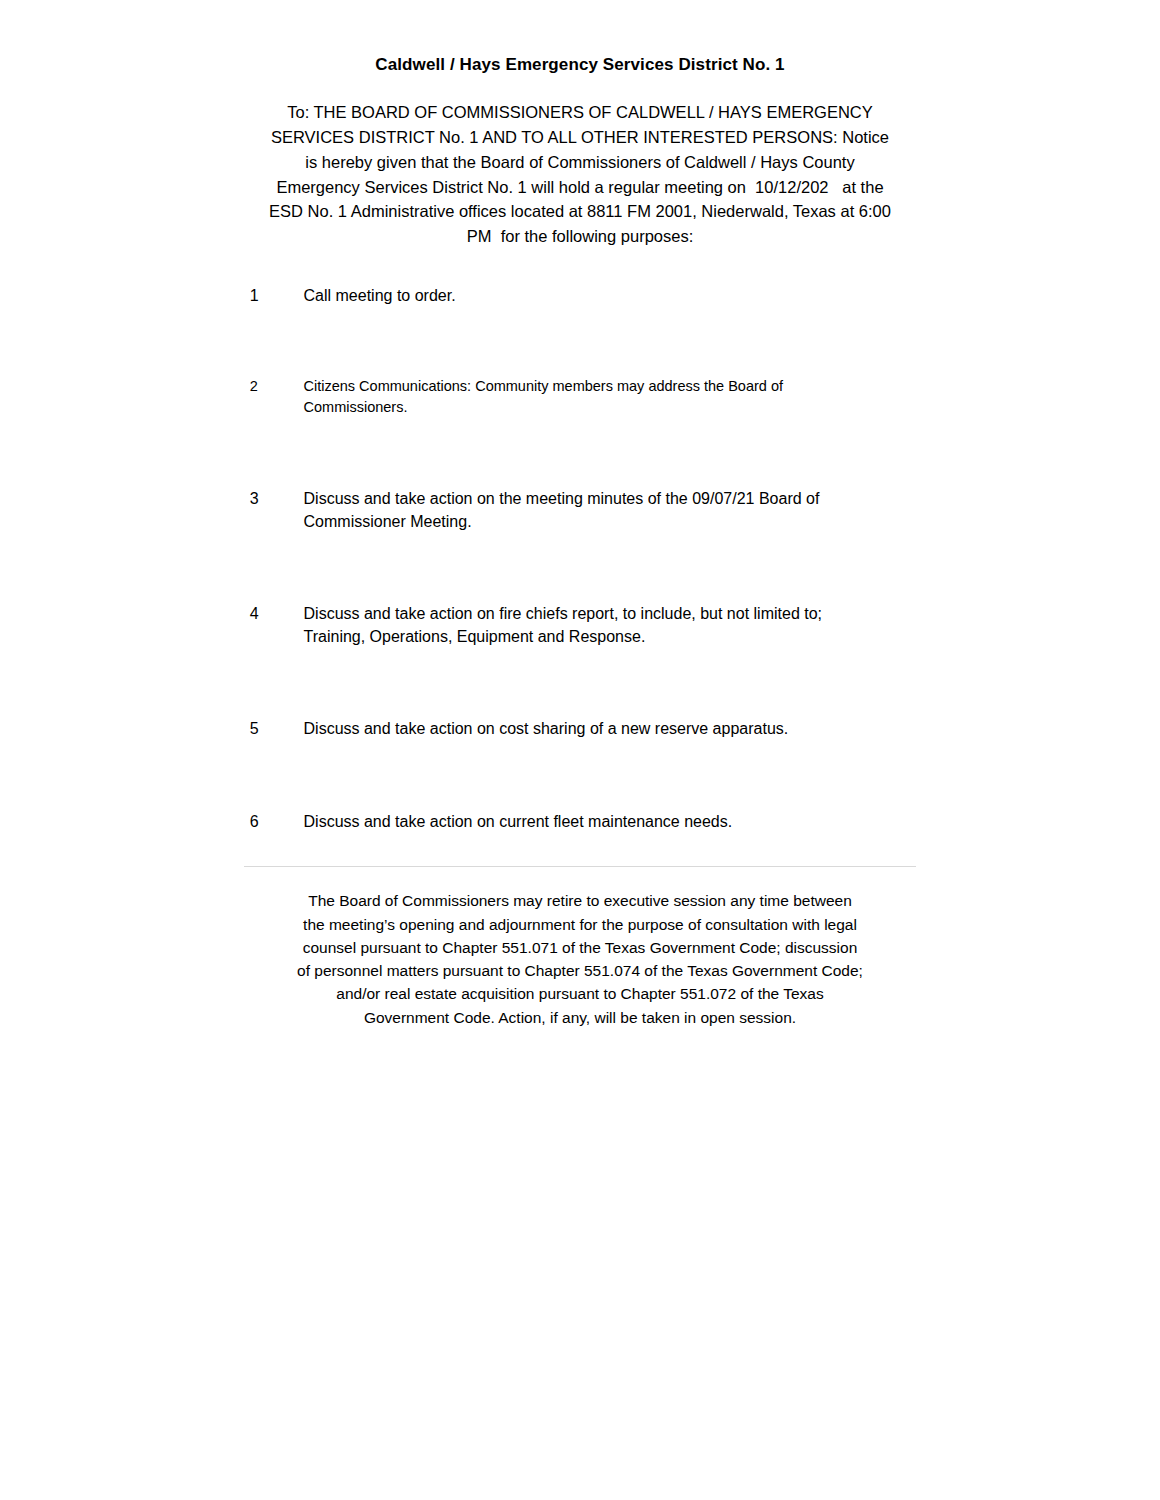Caldwell / Hays Emergency Services District No. 1
To: THE BOARD OF COMMISSIONERS OF CALDWELL / HAYS EMERGENCY SERVICES DISTRICT No. 1 AND TO ALL OTHER INTERESTED PERSONS: Notice is hereby given that the Board of Commissioners of Caldwell / Hays County Emergency Services District No. 1 will hold a regular meeting on 10/12/202 at the ESD No. 1 Administrative offices located at 8811 FM 2001, Niederwald, Texas at 6:00 PM for the following purposes:
1 Call meeting to order.
2 Citizens Communications: Community members may address the Board of Commissioners.
3 Discuss and take action on the meeting minutes of the 09/07/21 Board of Commissioner Meeting.
4 Discuss and take action on fire chiefs report, to include, but not limited to; Training, Operations, Equipment and Response.
5 Discuss and take action on cost sharing of a new reserve apparatus.
6 Discuss and take action on current fleet maintenance needs.
The Board of Commissioners may retire to executive session any time between the meeting’s opening and adjournment for the purpose of consultation with legal counsel pursuant to Chapter 551.071 of the Texas Government Code; discussion of personnel matters pursuant to Chapter 551.074 of the Texas Government Code; and/or real estate acquisition pursuant to Chapter 551.072 of the Texas Government Code. Action, if any, will be taken in open session.